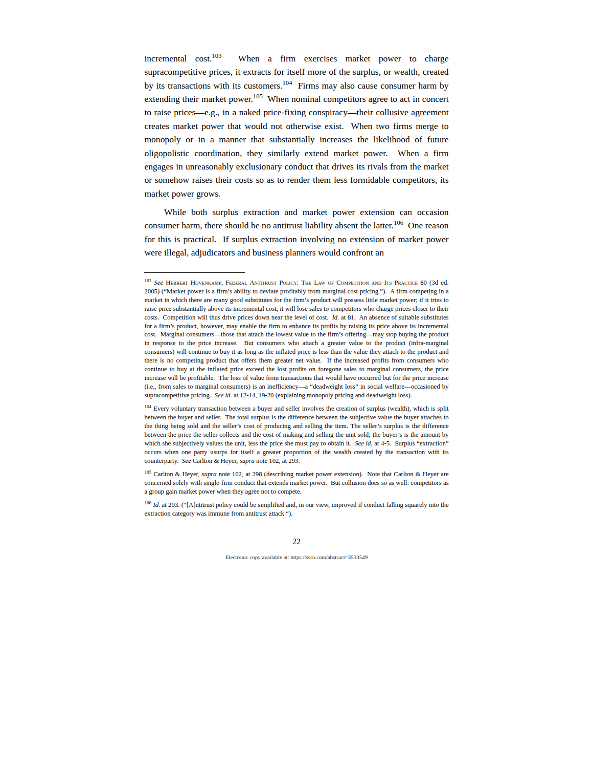incremental cost.103 When a firm exercises market power to charge supracompetitive prices, it extracts for itself more of the surplus, or wealth, created by its transactions with its customers.104 Firms may also cause consumer harm by extending their market power.105 When nominal competitors agree to act in concert to raise prices—e.g., in a naked price-fixing conspiracy—their collusive agreement creates market power that would not otherwise exist. When two firms merge to monopoly or in a manner that substantially increases the likelihood of future oligopolistic coordination, they similarly extend market power. When a firm engages in unreasonably exclusionary conduct that drives its rivals from the market or somehow raises their costs so as to render them less formidable competitors, its market power grows.
While both surplus extraction and market power extension can occasion consumer harm, there should be no antitrust liability absent the latter.106 One reason for this is practical. If surplus extraction involving no extension of market power were illegal, adjudicators and business planners would confront an
103 See Herbert Hovenkamp, Federal Antitrust Policy: The Law of Competition and Its Practice 80 (3d ed. 2005) (“Market power is a firm’s ability to deviate profitably from marginal cost pricing.”). A firm competing in a market in which there are many good substitutes for the firm’s product will possess little market power; if it tries to raise price substantially above its incremental cost, it will lose sales to competitors who charge prices closer to their costs. Competition will thus drive prices down near the level of cost. Id. at 81. An absence of suitable substitutes for a firm’s product, however, may enable the firm to enhance its profits by raising its price above its incremental cost. Marginal consumers—those that attach the lowest value to the firm’s offering—may stop buying the product in response to the price increase. But consumers who attach a greater value to the product (infra-marginal consumers) will continue to buy it as long as the inflated price is less than the value they attach to the product and there is no competing product that offers them greater net value. If the increased profits from consumers who continue to buy at the inflated price exceed the lost profits on foregone sales to marginal consumers, the price increase will be profitable. The loss of value from transactions that would have occurred but for the price increase (i.e., from sales to marginal consumers) is an inefficiency—a “deadweight loss” in social welfare—occasioned by supracompetitive pricing. See id. at 12-14, 19-20 (explaining monopoly pricing and deadweight loss).
104 Every voluntary transaction between a buyer and seller involves the creation of surplus (wealth), which is split between the buyer and seller. The total surplus is the difference between the subjective value the buyer attaches to the thing being sold and the seller’s cost of producing and selling the item. The seller’s surplus is the difference between the price the seller collects and the cost of making and selling the unit sold; the buyer’s is the amount by which she subjectively values the unit, less the price she must pay to obtain it. See id. at 4-5. Surplus “extraction” occurs when one party usurps for itself a greater proportion of the wealth created by the transaction with its counterparty. See Carlton & Heyer, supra note 102, at 293.
105 Carlton & Heyer, supra note 102, at 298 (describing market power extension). Note that Carlton & Heyer are concerned solely with single-firm conduct that extends market power. But collusion does so as well: competitors as a group gain market power when they agree not to compete.
106 Id. at 293. (“[A]ntitrust policy could be simplified and, in our view, improved if conduct falling squarely into the extraction category was immune from antitrust attack “).
22
Electronic copy available at: https://ssrn.com/abstract=3533549